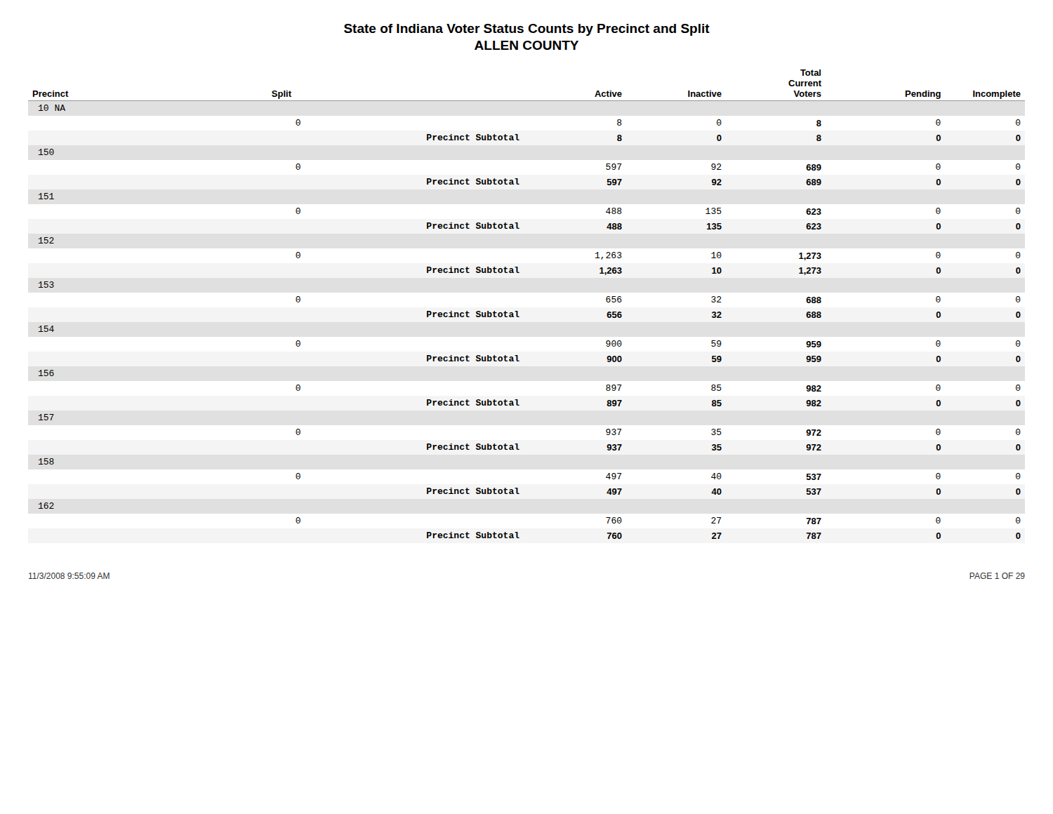State of Indiana Voter Status Counts by Precinct and Split
ALLEN COUNTY
| Precinct | Split | Active | Inactive | Total Current Voters | Pending | Incomplete |
| --- | --- | --- | --- | --- | --- | --- |
| 10 NA |
| | 0 | 8 | 0 | 8 | 0 | 0 |
| | Precinct Subtotal | 8 | 0 | 8 | 0 | 0 |
| 150 |
| | 0 | 597 | 92 | 689 | 0 | 0 |
| | Precinct Subtotal | 597 | 92 | 689 | 0 | 0 |
| 151 |
| | 0 | 488 | 135 | 623 | 0 | 0 |
| | Precinct Subtotal | 488 | 135 | 623 | 0 | 0 |
| 152 |
| | 0 | 1,263 | 10 | 1,273 | 0 | 0 |
| | Precinct Subtotal | 1,263 | 10 | 1,273 | 0 | 0 |
| 153 |
| | 0 | 656 | 32 | 688 | 0 | 0 |
| | Precinct Subtotal | 656 | 32 | 688 | 0 | 0 |
| 154 |
| | 0 | 900 | 59 | 959 | 0 | 0 |
| | Precinct Subtotal | 900 | 59 | 959 | 0 | 0 |
| 156 |
| | 0 | 897 | 85 | 982 | 0 | 0 |
| | Precinct Subtotal | 897 | 85 | 982 | 0 | 0 |
| 157 |
| | 0 | 937 | 35 | 972 | 0 | 0 |
| | Precinct Subtotal | 937 | 35 | 972 | 0 | 0 |
| 158 |
| | 0 | 497 | 40 | 537 | 0 | 0 |
| | Precinct Subtotal | 497 | 40 | 537 | 0 | 0 |
| 162 |
| | 0 | 760 | 27 | 787 | 0 | 0 |
| | Precinct Subtotal | 760 | 27 | 787 | 0 | 0 |
11/3/2008 9:55:09 AM
PAGE 1 OF 29